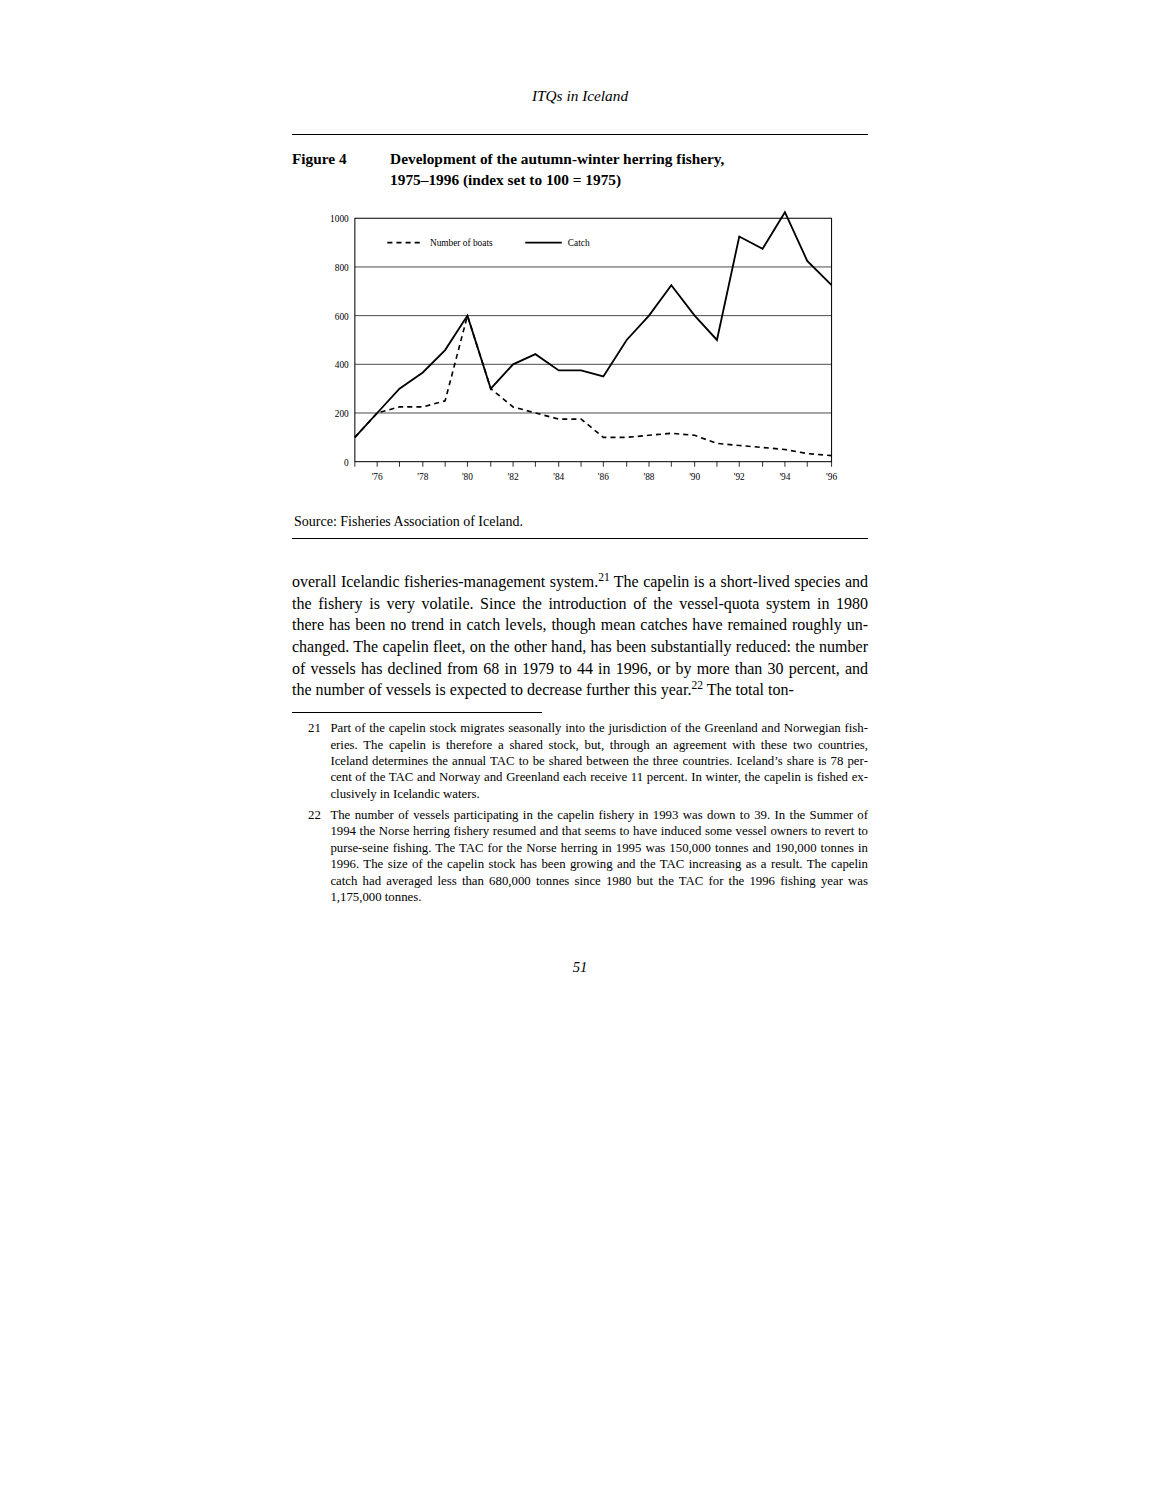ITQs in Iceland
Figure 4
Development of the autumn-winter herring fishery,
1975–1996 (index set to 100 = 1975)
1000 800 600 400 200 0 '76 '78 '80 '82 '84 '86 '88 '90 '92 '94 '96 Number of boats Catch
Source: Fisheries Association of Iceland.
overall Icelandic fisheries-management system.21 The capelin is a short-lived species and the fishery is very volatile. Since the introduction of the vessel-quota system in 1980 there has been no trend in catch levels, though mean catches have remained roughly unchanged. The capelin fleet, on the other hand, has been substantially reduced: the number of vessels has declined from 68 in 1979 to 44 in 1996, or by more than 30 percent, and the number of vessels is expected to decrease further this year.22 The total ton-
21
Part of the capelin stock migrates seasonally into the jurisdiction of the Greenland and Norwegian fisheries. The capelin is therefore a shared stock, but, through an agreement with these two countries, Iceland determines the annual TAC to be shared between the three countries. Iceland’s share is 78 percent of the TAC and Norway and Greenland each receive 11 percent. In winter, the capelin is fished exclusively in Icelandic waters.
22
The number of vessels participating in the capelin fishery in 1993 was down to 39. In the Summer of 1994 the Norse herring fishery resumed and that seems to have induced some vessel owners to revert to purse-seine fishing. The TAC for the Norse herring in 1995 was 150,000 tonnes and 190,000 tonnes in 1996. The size of the capelin stock has been growing and the TAC increasing as a result. The capelin catch had averaged less than 680,000 tonnes since 1980 but the TAC for the 1996 fishing year was 1,175,000 tonnes.
51